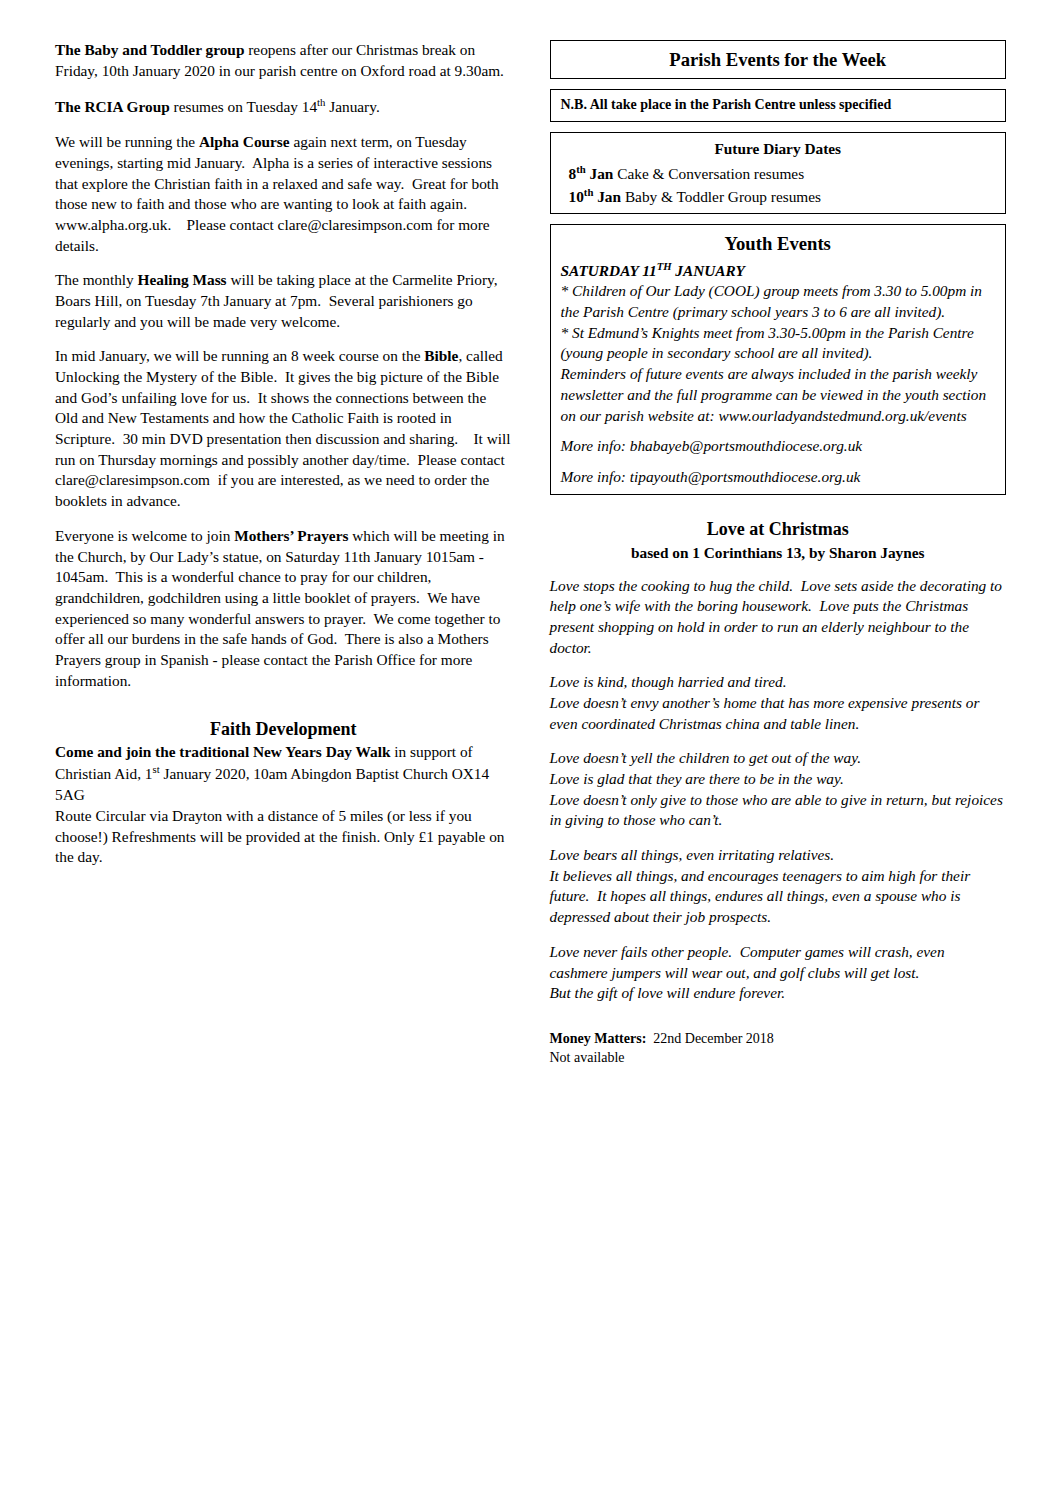The Baby and Toddler group reopens after our Christmas break on Friday, 10th January 2020 in our parish centre on Oxford road at 9.30am.
The RCIA Group resumes on Tuesday 14th January.
We will be running the Alpha Course again next term, on Tuesday evenings, starting mid January. Alpha is a series of interactive sessions that explore the Christian faith in a relaxed and safe way. Great for both those new to faith and those who are wanting to look at faith again. www.alpha.org.uk. Please contact clare@claresimpson.com for more details.
The monthly Healing Mass will be taking place at the Carmelite Priory, Boars Hill, on Tuesday 7th January at 7pm. Several parishioners go regularly and you will be made very welcome.
In mid January, we will be running an 8 week course on the Bible, called Unlocking the Mystery of the Bible. It gives the big picture of the Bible and God’s unfailing love for us. It shows the connections between the Old and New Testaments and how the Catholic Faith is rooted in Scripture. 30 min DVD presentation then discussion and sharing. It will run on Thursday mornings and possibly another day/time. Please contact clare@claresimpson.com if you are interested, as we need to order the booklets in advance.
Everyone is welcome to join Mothers’ Prayers which will be meeting in the Church, by Our Lady’s statue, on Saturday 11th January 1015am - 1045am. This is a wonderful chance to pray for our children, grandchildren, godchildren using a little booklet of prayers. We have experienced so many wonderful answers to prayer. We come together to offer all our burdens in the safe hands of God. There is also a Mothers Prayers group in Spanish - please contact the Parish Office for more information.
Faith Development
Come and join the traditional New Years Day Walk in support of Christian Aid, 1st January 2020, 10am Abingdon Baptist Church OX14 5AG
Route Circular via Drayton with a distance of 5 miles (or less if you choose!) Refreshments will be provided at the finish. Only £1 payable on the day.
Parish Events for the Week
N.B. All take place in the Parish Centre unless specified
Future Diary Dates
8th Jan Cake & Conversation resumes
10th Jan Baby & Toddler Group resumes
Youth Events
Saturday 11th January
* Children of Our Lady (COOL) group meets from 3.30 to 5.00pm in the Parish Centre (primary school years 3 to 6 are all invited).
* St Edmund’s Knights meet from 3.30-5.00pm in the Parish Centre (young people in secondary school are all invited).
Reminders of future events are always included in the parish weekly newsletter and the full programme can be viewed in the youth section on our parish website at: www.ourladyandstedmund.org.uk/events
More info: bhabayeb@portsmouthdiocese.org.uk
More info: tipayouth@portsmouthdiocese.org.uk
Love at Christmas
based on 1 Corinthians 13, by Sharon Jaynes
Love stops the cooking to hug the child. Love sets aside the decorating to help one’s wife with the boring housework. Love puts the Christmas present shopping on hold in order to run an elderly neighbour to the doctor.
Love is kind, though harried and tired.
Love doesn’t envy another’s home that has more expensive presents or even coordinated Christmas china and table linen.
Love doesn’t yell the children to get out of the way.
Love is glad that they are there to be in the way.
Love doesn’t only give to those who are able to give in return, but rejoices in giving to those who can’t.
Love bears all things, even irritating relatives.
It believes all things, and encourages teenagers to aim high for their future. It hopes all things, endures all things, even a spouse who is depressed about their job prospects.
Love never fails other people. Computer games will crash, even cashmere jumpers will wear out, and golf clubs will get lost.
But the gift of love will endure forever.
Money Matters: 22nd December 2018
Not available